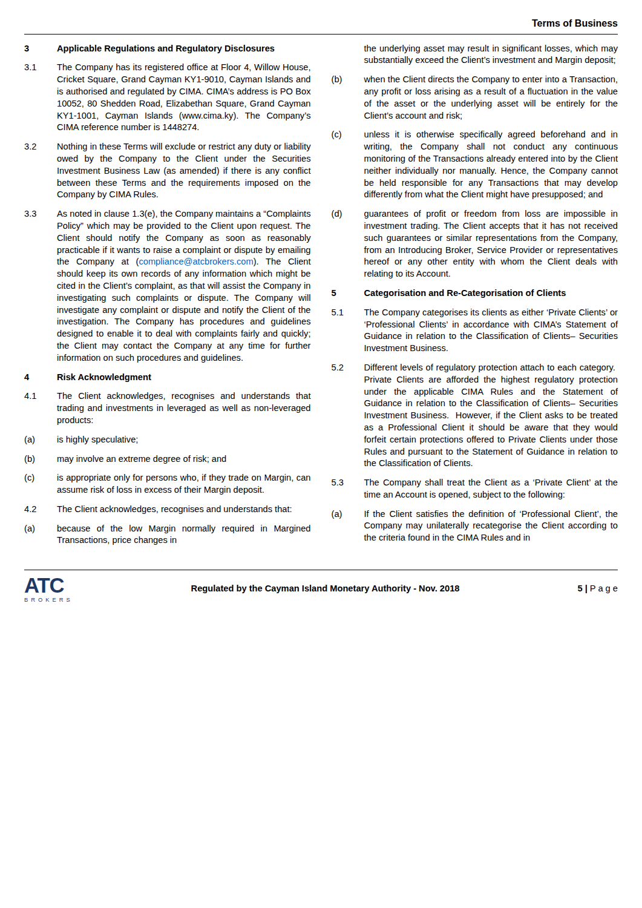Terms of Business
3
Applicable Regulations and Regulatory Disclosures
3.1
The Company has its registered office at Floor 4, Willow House, Cricket Square, Grand Cayman KY1-9010, Cayman Islands and is authorised and regulated by CIMA. CIMA’s address is PO Box 10052, 80 Shedden Road, Elizabethan Square, Grand Cayman KY1-1001, Cayman Islands (www.cima.ky). The Company’s CIMA reference number is 1448274.
3.2
Nothing in these Terms will exclude or restrict any duty or liability owed by the Company to the Client under the Securities Investment Business Law (as amended) if there is any conflict between these Terms and the requirements imposed on the Company by CIMA Rules.
3.3
As noted in clause 1.3(e), the Company maintains a “Complaints Policy” which may be provided to the Client upon request. The Client should notify the Company as soon as reasonably practicable if it wants to raise a complaint or dispute by emailing the Company at (compliance@atcbrokers.com). The Client should keep its own records of any information which might be cited in the Client’s complaint, as that will assist the Company in investigating such complaints or dispute. The Company will investigate any complaint or dispute and notify the Client of the investigation. The Company has procedures and guidelines designed to enable it to deal with complaints fairly and quickly; the Client may contact the Company at any time for further information on such procedures and guidelines.
4
Risk Acknowledgment
4.1
The Client acknowledges, recognises and understands that trading and investments in leveraged as well as non-leveraged products:
(a)
is highly speculative;
(b)
may involve an extreme degree of risk; and
(c)
is appropriate only for persons who, if they trade on Margin, can assume risk of loss in excess of their Margin deposit.
4.2
The Client acknowledges, recognises and understands that:
(a)
because of the low Margin normally required in Margined Transactions, price changes in
the underlying asset may result in significant losses, which may substantially exceed the Client’s investment and Margin deposit;
(b)
when the Client directs the Company to enter into a Transaction, any profit or loss arising as a result of a fluctuation in the value of the asset or the underlying asset will be entirely for the Client’s account and risk;
(c)
unless it is otherwise specifically agreed beforehand and in writing, the Company shall not conduct any continuous monitoring of the Transactions already entered into by the Client neither individually nor manually. Hence, the Company cannot be held responsible for any Transactions that may develop differently from what the Client might have presupposed; and
(d)
guarantees of profit or freedom from loss are impossible in investment trading. The Client accepts that it has not received such guarantees or similar representations from the Company, from an Introducing Broker, Service Provider or representatives hereof or any other entity with whom the Client deals with relating to its Account.
5
Categorisation and Re-Categorisation of Clients
5.1
The Company categorises its clients as either ‘Private Clients’ or ‘Professional Clients’ in accordance with CIMA’s Statement of Guidance in relation to the Classification of Clients– Securities Investment Business.
5.2
Different levels of regulatory protection attach to each category. Private Clients are afforded the highest regulatory protection under the applicable CIMA Rules and the Statement of Guidance in relation to the Classification of Clients– Securities Investment Business. However, if the Client asks to be treated as a Professional Client it should be aware that they would forfeit certain protections offered to Private Clients under those Rules and pursuant to the Statement of Guidance in relation to the Classification of Clients.
5.3
The Company shall treat the Client as a ‘Private Client’ at the time an Account is opened, subject to the following:
(a)
If the Client satisfies the definition of ‘Professional Client’, the Company may unilaterally recategorise the Client according to the criteria found in the CIMA Rules and in
ATC
BROKERS
Regulated by the Cayman Island Monetary Authority - Nov. 2018
5 | P a g e